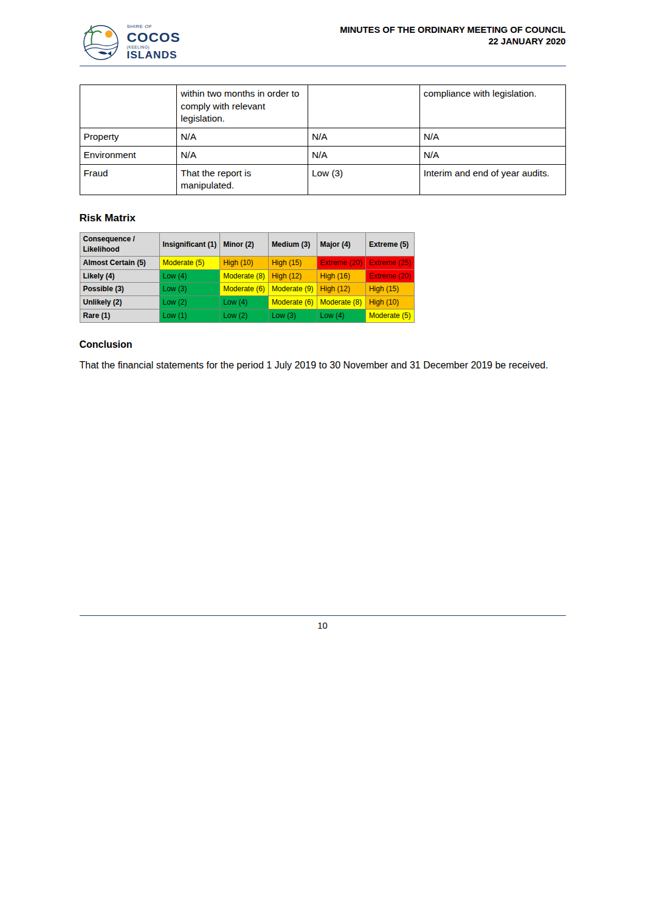SHIRE OF
COCOS
(KEELING)
ISLANDS
MINUTES OF THE ORDINARY MEETING OF COUNCIL
22 JANUARY 2020
| | within two months in order to comply with relevant legislation. | | compliance with legislation. |
| Property | N/A | N/A | N/A |
| Environment | N/A | N/A | N/A |
| Fraud | That the report is manipulated. | Low (3) | Interim and end of year audits. |
Risk Matrix
| Consequence / Likelihood | Insignificant (1) | Minor (2) | Medium (3) | Major (4) | Extreme (5) |
| --- | --- | --- | --- | --- | --- |
| Almost Certain (5) | Moderate (5) | High (10) | High (15) | Extreme (20) | Extreme (25) |
| Likely (4) | Low (4) | Moderate (8) | High (12) | High (16) | Extreme (20) |
| Possible (3) | Low (3) | Moderate (6) | Moderate (9) | High (12) | High (15) |
| Unlikely (2) | Low (2) | Low (4) | Moderate (6) | Moderate (8) | High (10) |
| Rare (1) | Low (1) | Low (2) | Low (3) | Low (4) | Moderate (5) |
Conclusion
That the financial statements for the period 1 July 2019 to 30 November and 31 December 2019 be received.
10